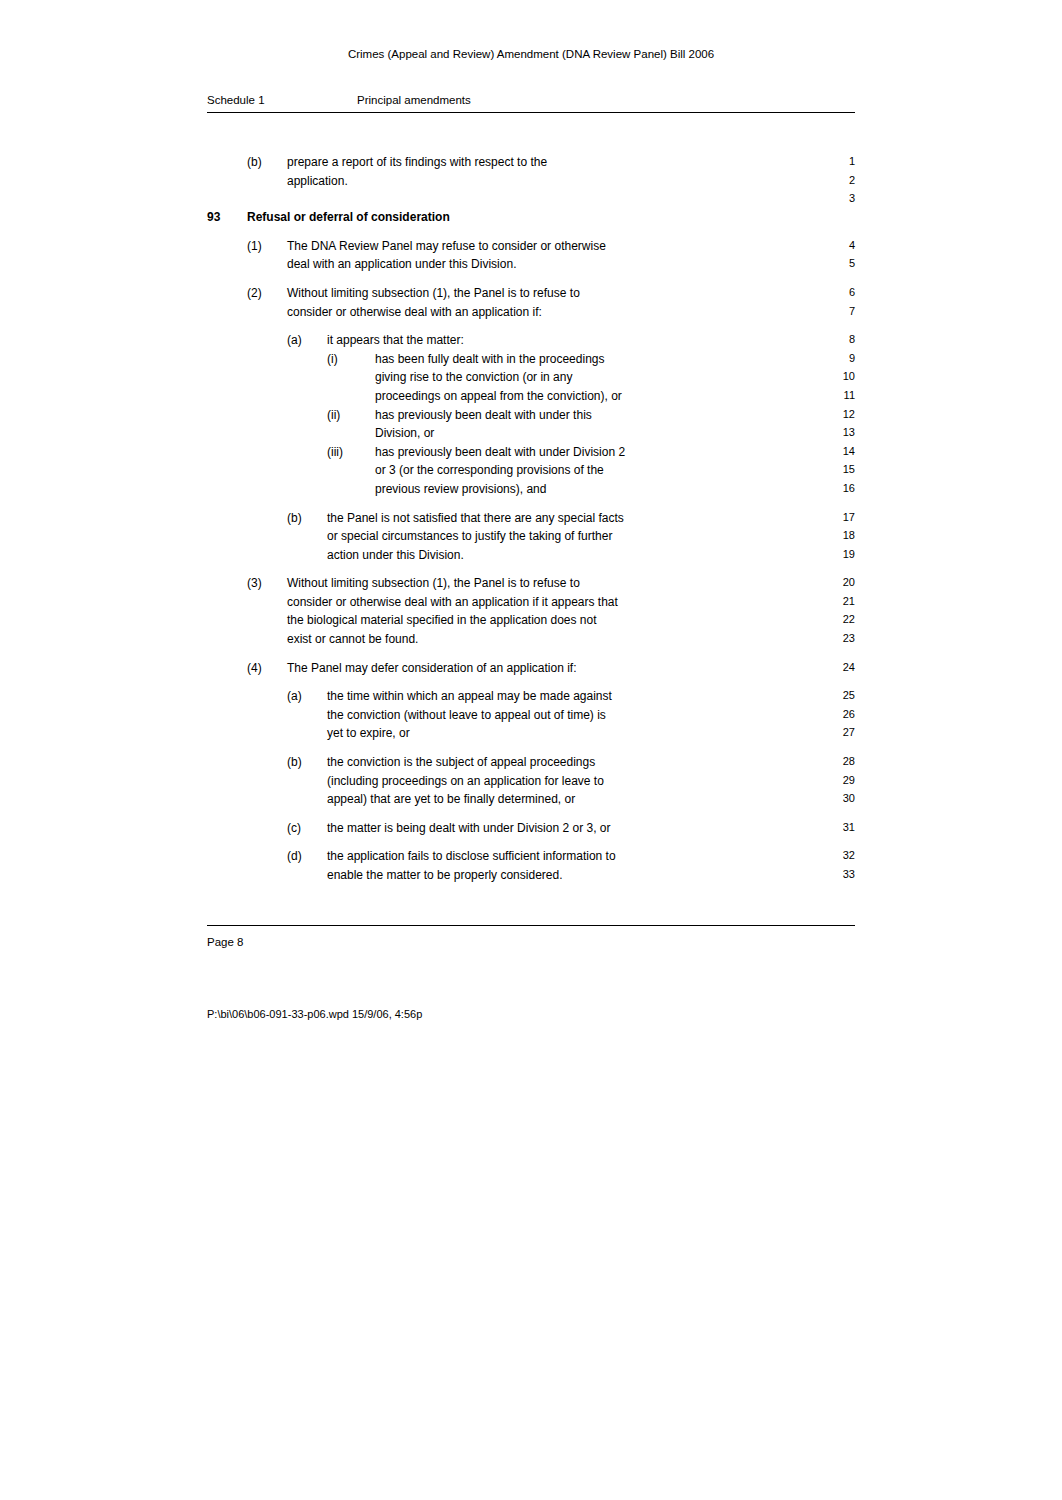Crimes (Appeal and Review) Amendment (DNA Review Panel) Bill 2006
Schedule 1
Principal amendments
(b)
prepare a report of its findings with respect to the
1
application.
2
93
Refusal or deferral of consideration
3
(1)
The DNA Review Panel may refuse to consider or otherwise
4
deal with an application under this Division.
5
(2)
Without limiting subsection (1), the Panel is to refuse to
6
consider or otherwise deal with an application if:
7
(a)
it appears that the matter:
8
(i)
has been fully dealt with in the proceedings
9
giving rise to the conviction (or in any
10
proceedings on appeal from the conviction), or
11
(ii)
has previously been dealt with under this
12
Division, or
13
(iii)
has previously been dealt with under Division 2
14
or 3 (or the corresponding provisions of the
15
previous review provisions), and
16
(b)
the Panel is not satisfied that there are any special facts
17
or special circumstances to justify the taking of further
18
action under this Division.
19
(3)
Without limiting subsection (1), the Panel is to refuse to
20
consider or otherwise deal with an application if it appears that
21
the biological material specified in the application does not
22
exist or cannot be found.
23
(4)
The Panel may defer consideration of an application if:
24
(a)
the time within which an appeal may be made against
25
the conviction (without leave to appeal out of time) is
26
yet to expire, or
27
(b)
the conviction is the subject of appeal proceedings
28
(including proceedings on an application for leave to
29
appeal) that are yet to be finally determined, or
30
(c)
the matter is being dealt with under Division 2 or 3, or
31
(d)
the application fails to disclose sufficient information to
32
enable the matter to be properly considered.
33
Page 8
P:\bi\06\b06-091-33-p06.wpd 15/9/06, 4:56p